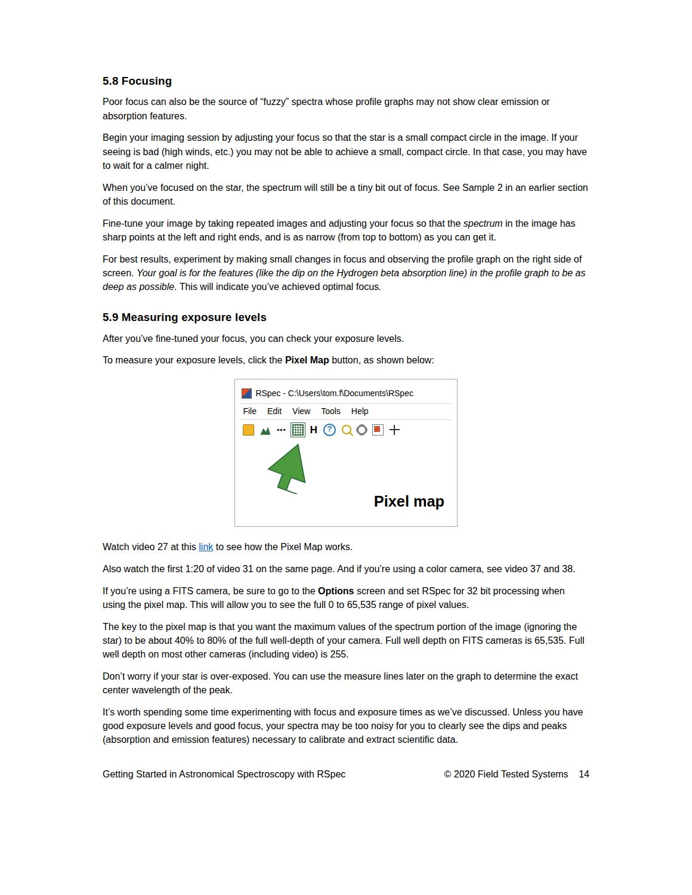5.8 Focusing
Poor focus can also be the source of “fuzzy” spectra whose profile graphs may not show clear emission or absorption features.
Begin your imaging session by adjusting your focus so that the star is a small compact circle in the image. If your seeing is bad (high winds, etc.) you may not be able to achieve a small, compact circle. In that case, you may have to wait for a calmer night.
When you’ve focused on the star, the spectrum will still be a tiny bit out of focus. See Sample 2 in an earlier section of this document.
Fine-tune your image by taking repeated images and adjusting your focus so that the spectrum in the image has sharp points at the left and right ends, and is as narrow (from top to bottom) as you can get it.
For best results, experiment by making small changes in focus and observing the profile graph on the right side of screen. Your goal is for the features (like the dip on the Hydrogen beta absorption line) in the profile graph to be as deep as possible. This will indicate you’ve achieved optimal focus.
5.9 Measuring exposure levels
After you’ve fine-tuned your focus, you can check your exposure levels.
To measure your exposure levels, click the Pixel Map button, as shown below:
RSpec - C:\Users\tom.f\Documents\RSpec
File Edit View Tools Help
H ?
Pixel map
Watch video 27 at this link to see how the Pixel Map works.
Also watch the first 1:20 of video 31 on the same page. And if you’re using a color camera, see video 37 and 38.
If you’re using a FITS camera, be sure to go to the Options screen and set RSpec for 32 bit processing when using the pixel map. This will allow you to see the full 0 to 65,535 range of pixel values.
The key to the pixel map is that you want the maximum values of the spectrum portion of the image (ignoring the star) to be about 40% to 80% of the full well-depth of your camera. Full well depth on FITS cameras is 65,535. Full well depth on most other cameras (including video) is 255.
Don’t worry if your star is over-exposed. You can use the measure lines later on the graph to determine the exact center wavelength of the peak.
It’s worth spending some time experimenting with focus and exposure times as we’ve discussed. Unless you have good exposure levels and good focus, your spectra may be too noisy for you to clearly see the dips and peaks (absorption and emission features) necessary to calibrate and extract scientific data.
Getting Started in Astronomical Spectroscopy with RSpec © 2020 Field Tested Systems14